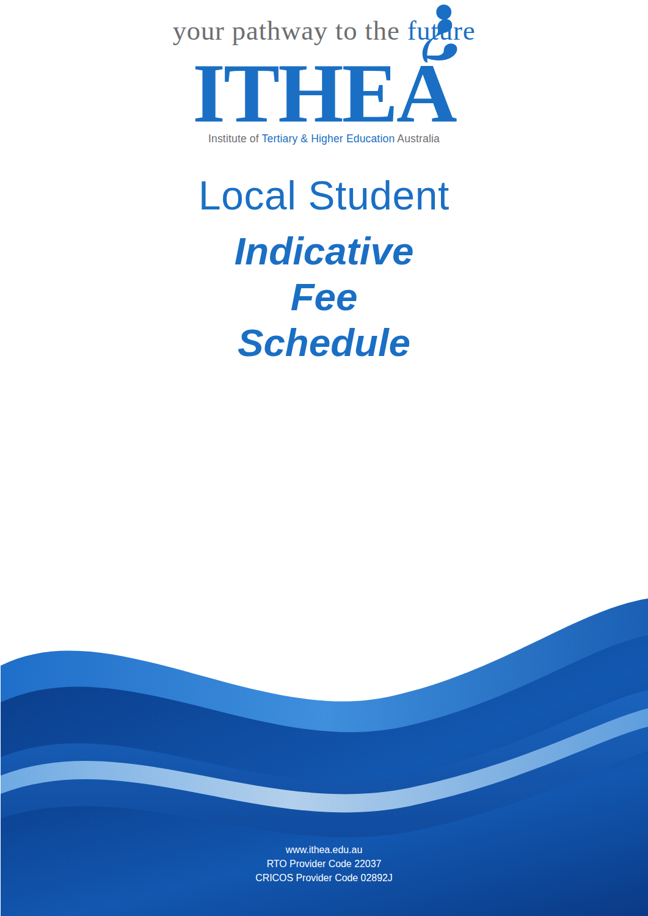your pathway to the future
ITHEA
Institute of Tertiary & Higher Education Australia
Local Student
Indicative Fee Schedule
www.ithea.edu.au
RTO Provider Code 22037
CRICOS Provider Code 02892J